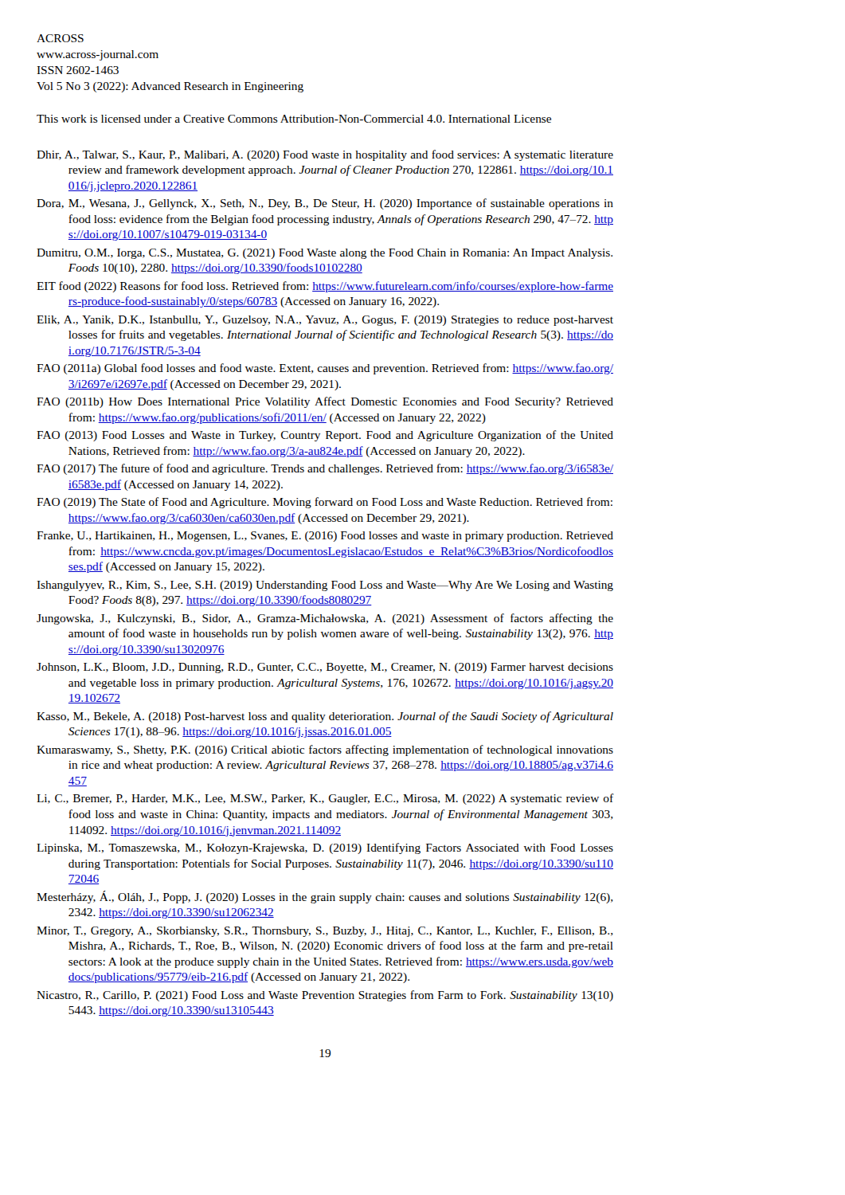ACROSS
www.across-journal.com
ISSN 2602-1463
Vol 5 No 3 (2022): Advanced Research in Engineering
This work is licensed under a Creative Commons Attribution-Non-Commercial 4.0. International License
Dhir, A., Talwar, S., Kaur, P., Malibari, A. (2020) Food waste in hospitality and food services: A systematic literature review and framework development approach. Journal of Cleaner Production 270, 122861. https://doi.org/10.1016/j.jclepro.2020.122861
Dora, M., Wesana, J., Gellynck, X., Seth, N., Dey, B., De Steur, H. (2020) Importance of sustainable operations in food loss: evidence from the Belgian food processing industry, Annals of Operations Research 290, 47–72. https://doi.org/10.1007/s10479-019-03134-0
Dumitru, O.M., Iorga, C.S., Mustatea, G. (2021) Food Waste along the Food Chain in Romania: An Impact Analysis. Foods 10(10), 2280. https://doi.org/10.3390/foods10102280
EIT food (2022) Reasons for food loss. Retrieved from: https://www.futurelearn.com/info/courses/explore-how-farmers-produce-food-sustainably/0/steps/60783 (Accessed on January 16, 2022).
Elik, A., Yanik, D.K., Istanbullu, Y., Guzelsoy, N.A., Yavuz, A., Gogus, F. (2019) Strategies to reduce post-harvest losses for fruits and vegetables. International Journal of Scientific and Technological Research 5(3). https://doi.org/10.7176/JSTR/5-3-04
FAO (2011a) Global food losses and food waste. Extent, causes and prevention. Retrieved from: https://www.fao.org/3/i2697e/i2697e.pdf (Accessed on December 29, 2021).
FAO (2011b) How Does International Price Volatility Affect Domestic Economies and Food Security? Retrieved from: https://www.fao.org/publications/sofi/2011/en/ (Accessed on January 22, 2022)
FAO (2013) Food Losses and Waste in Turkey, Country Report. Food and Agriculture Organization of the United Nations, Retrieved from: http://www.fao.org/3/a-au824e.pdf (Accessed on January 20, 2022).
FAO (2017) The future of food and agriculture. Trends and challenges. Retrieved from: https://www.fao.org/3/i6583e/i6583e.pdf (Accessed on January 14, 2022).
FAO (2019) The State of Food and Agriculture. Moving forward on Food Loss and Waste Reduction. Retrieved from: https://www.fao.org/3/ca6030en/ca6030en.pdf (Accessed on December 29, 2021).
Franke, U., Hartikainen, H., Mogensen, L., Svanes, E. (2016) Food losses and waste in primary production. Retrieved from: https://www.cncda.gov.pt/images/DocumentosLegislacao/Estudos_e_Relat%C3%B3rios/Nordicofoodlosses.pdf (Accessed on January 15, 2022).
Ishangulyyev, R., Kim, S., Lee, S.H. (2019) Understanding Food Loss and Waste—Why Are We Losing and Wasting Food? Foods 8(8), 297. https://doi.org/10.3390/foods8080297
Jungowska, J., Kulczynski, B., Sidor, A., Gramza-Michałowska, A. (2021) Assessment of factors affecting the amount of food waste in households run by polish women aware of well-being. Sustainability 13(2), 976. https://doi.org/10.3390/su13020976
Johnson, L.K., Bloom, J.D., Dunning, R.D., Gunter, C.C., Boyette, M., Creamer, N. (2019) Farmer harvest decisions and vegetable loss in primary production. Agricultural Systems, 176, 102672. https://doi.org/10.1016/j.agsy.2019.102672
Kasso, M., Bekele, A. (2018) Post-harvest loss and quality deterioration. Journal of the Saudi Society of Agricultural Sciences 17(1), 88–96. https://doi.org/10.1016/j.jssas.2016.01.005
Kumaraswamy, S., Shetty, P.K. (2016) Critical abiotic factors affecting implementation of technological innovations in rice and wheat production: A review. Agricultural Reviews 37, 268–278. https://doi.org/10.18805/ag.v37i4.6457
Li, C., Bremer, P., Harder, M.K., Lee, M.SW., Parker, K., Gaugler, E.C., Mirosa, M. (2022) A systematic review of food loss and waste in China: Quantity, impacts and mediators. Journal of Environmental Management 303, 114092. https://doi.org/10.1016/j.jenvman.2021.114092
Lipinska, M., Tomaszewska, M., Kołozyn-Krajewska, D. (2019) Identifying Factors Associated with Food Losses during Transportation: Potentials for Social Purposes. Sustainability 11(7), 2046. https://doi.org/10.3390/su11072046
Mesterházy, Á., Oláh, J., Popp, J. (2020) Losses in the grain supply chain: causes and solutions Sustainability 12(6), 2342. https://doi.org/10.3390/su12062342
Minor, T., Gregory, A., Skorbiansky, S.R., Thornsbury, S., Buzby, J., Hitaj, C., Kantor, L., Kuchler, F., Ellison, B., Mishra, A., Richards, T., Roe, B., Wilson, N. (2020) Economic drivers of food loss at the farm and pre-retail sectors: A look at the produce supply chain in the United States. Retrieved from: https://www.ers.usda.gov/webdocs/publications/95779/eib-216.pdf (Accessed on January 21, 2022).
Nicastro, R., Carillo, P. (2021) Food Loss and Waste Prevention Strategies from Farm to Fork. Sustainability 13(10) 5443. https://doi.org/10.3390/su13105443
19